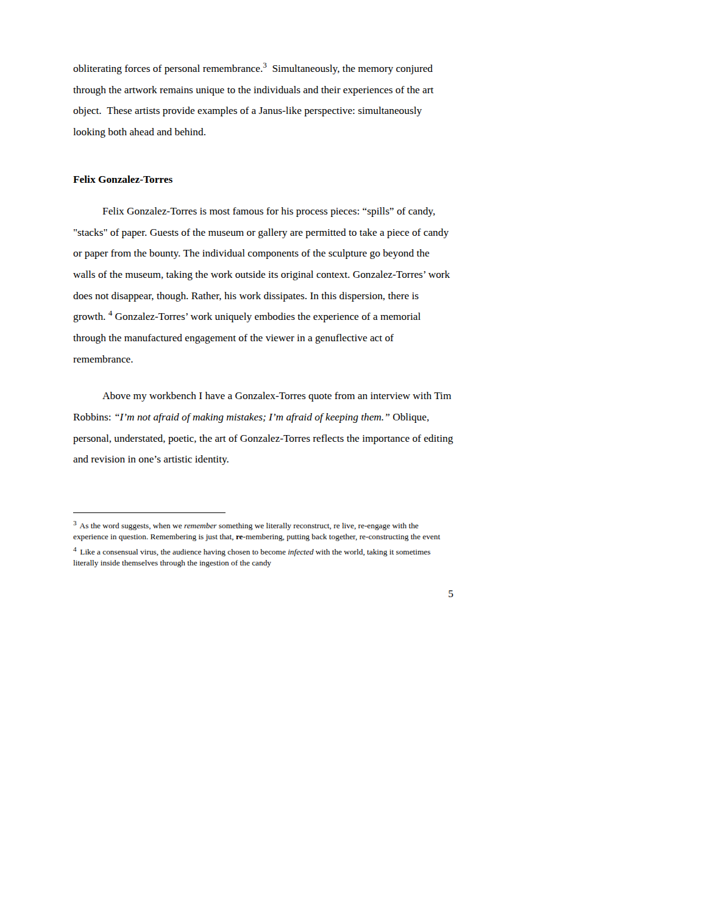obliterating forces of personal remembrance.3 Simultaneously, the memory conjured through the artwork remains unique to the individuals and their experiences of the art object. These artists provide examples of a Janus-like perspective: simultaneously looking both ahead and behind.
Felix Gonzalez-Torres
Felix Gonzalez-Torres is most famous for his process pieces: “spills” of candy, "stacks" of paper. Guests of the museum or gallery are permitted to take a piece of candy or paper from the bounty. The individual components of the sculpture go beyond the walls of the museum, taking the work outside its original context. Gonzalez-Torres’ work does not disappear, though. Rather, his work dissipates. In this dispersion, there is growth. 4 Gonzalez-Torres’ work uniquely embodies the experience of a memorial through the manufactured engagement of the viewer in a genuflective act of remembrance.
Above my workbench I have a Gonzalex-Torres quote from an interview with Tim Robbins: “I’m not afraid of making mistakes; I’m afraid of keeping them.” Oblique, personal, understated, poetic, the art of Gonzalez-Torres reflects the importance of editing and revision in one’s artistic identity.
3 As the word suggests, when we remember something we literally reconstruct, re live, re-engage with the experience in question. Remembering is just that, re-membering, putting back together, re-constructing the event
4 Like a consensual virus, the audience having chosen to become infected with the world, taking it sometimes literally inside themselves through the ingestion of the candy
5